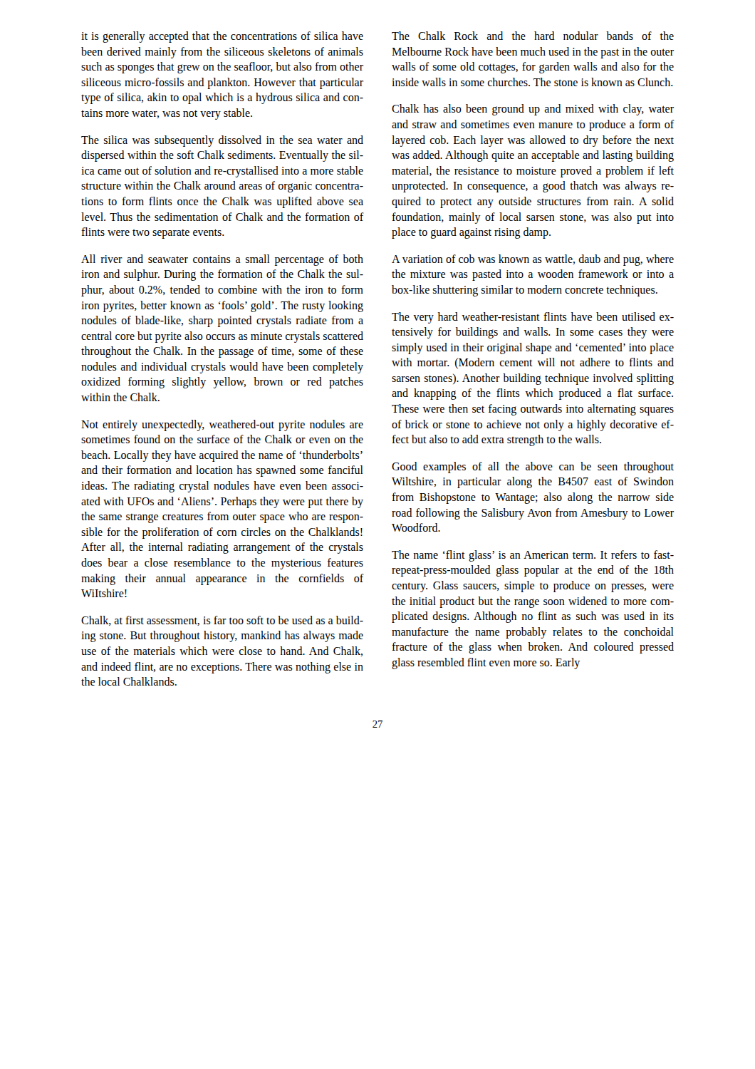it is generally accepted that the concentrations of silica have been derived mainly from the siliceous skeletons of animals such as sponges that grew on the seafloor, but also from other siliceous micro-fossils and plankton. However that particular type of silica, akin to opal which is a hydrous silica and contains more water, was not very stable.
The silica was subsequently dissolved in the sea water and dispersed within the soft Chalk sediments. Eventually the silica came out of solution and re-crystallised into a more stable structure within the Chalk around areas of organic concentrations to form flints once the Chalk was uplifted above sea level. Thus the sedimentation of Chalk and the formation of flints were two separate events.
All river and seawater contains a small percentage of both iron and sulphur. During the formation of the Chalk the sulphur, about 0.2%, tended to combine with the iron to form iron pyrites, better known as ‘fools’ gold’. The rusty looking nodules of blade-like, sharp pointed crystals radiate from a central core but pyrite also occurs as minute crystals scattered throughout the Chalk. In the passage of time, some of these nodules and individual crystals would have been completely oxidized forming slightly yellow, brown or red patches within the Chalk.
Not entirely unexpectedly, weathered-out pyrite nodules are sometimes found on the surface of the Chalk or even on the beach. Locally they have acquired the name of ‘thunderbolts’ and their formation and location has spawned some fanciful ideas. The radiating crystal nodules have even been associated with UFOs and ‘Aliens’. Perhaps they were put there by the same strange creatures from outer space who are responsible for the proliferation of corn circles on the Chalklands! After all, the internal radiating arrangement of the crystals does bear a close resemblance to the mysterious features making their annual appearance in the cornfields of WiItshire!
Chalk, at first assessment, is far too soft to be used as a building stone. But throughout history, mankind has always made use of the materials which were close to hand. And Chalk, and indeed flint, are no exceptions. There was nothing else in the local Chalklands.
The Chalk Rock and the hard nodular bands of the Melbourne Rock have been much used in the past in the outer walls of some old cottages, for garden walls and also for the inside walls in some churches. The stone is known as Clunch.
Chalk has also been ground up and mixed with clay, water and straw and sometimes even manure to produce a form of layered cob. Each layer was allowed to dry before the next was added. Although quite an acceptable and lasting building material, the resistance to moisture proved a problem if left unprotected. In consequence, a good thatch was always required to protect any outside structures from rain. A solid foundation, mainly of local sarsen stone, was also put into place to guard against rising damp.
A variation of cob was known as wattle, daub and pug, where the mixture was pasted into a wooden framework or into a box-like shuttering similar to modern concrete techniques.
The very hard weather-resistant flints have been utilised extensively for buildings and walls. In some cases they were simply used in their original shape and ‘cemented’ into place with mortar. (Modern cement will not adhere to flints and sarsen stones). Another building technique involved splitting and knapping of the flints which produced a flat surface. These were then set facing outwards into alternating squares of brick or stone to achieve not only a highly decorative effect but also to add extra strength to the walls.
Good examples of all the above can be seen throughout Wiltshire, in particular along the B4507 east of Swindon from Bishopstone to Wantage; also along the narrow side road following the Salisbury Avon from Amesbury to Lower Woodford.
The name ‘flint glass’ is an American term. It refers to fast-repeat-press-moulded glass popular at the end of the 18th century. Glass saucers, simple to produce on presses, were the initial product but the range soon widened to more complicated designs. Although no flint as such was used in its manufacture the name probably relates to the conchoidal fracture of the glass when broken. And coloured pressed glass resembled flint even more so. Early
27